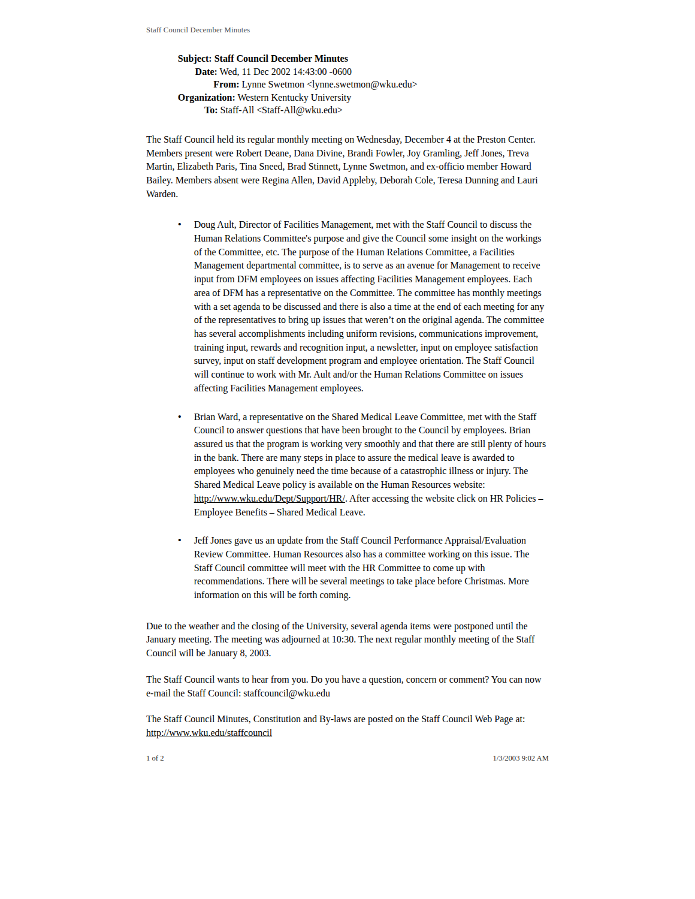Staff Council December Minutes
Subject: Staff Council December Minutes
Date: Wed, 11 Dec 2002 14:43:00 -0600
From: Lynne Swetmon <lynne.swetmon@wku.edu>
Organization: Western Kentucky University
To: Staff-All <Staff-All@wku.edu>
The Staff Council held its regular monthly meeting on Wednesday, December 4 at the Preston Center. Members present were Robert Deane, Dana Divine, Brandi Fowler, Joy Gramling, Jeff Jones, Treva Martin, Elizabeth Paris, Tina Sneed, Brad Stinnett, Lynne Swetmon, and ex-officio member Howard Bailey. Members absent were Regina Allen, David Appleby, Deborah Cole, Teresa Dunning and Lauri Warden.
Doug Ault, Director of Facilities Management, met with the Staff Council to discuss the Human Relations Committee's purpose and give the Council some insight on the workings of the Committee, etc. The purpose of the Human Relations Committee, a Facilities Management departmental committee, is to serve as an avenue for Management to receive input from DFM employees on issues affecting Facilities Management employees. Each area of DFM has a representative on the Committee. The committee has monthly meetings with a set agenda to be discussed and there is also a time at the end of each meeting for any of the representatives to bring up issues that weren’t on the original agenda. The committee has several accomplishments including uniform revisions, communications improvement, training input, rewards and recognition input, a newsletter, input on employee satisfaction survey, input on staff development program and employee orientation. The Staff Council will continue to work with Mr. Ault and/or the Human Relations Committee on issues affecting Facilities Management employees.
Brian Ward, a representative on the Shared Medical Leave Committee, met with the Staff Council to answer questions that have been brought to the Council by employees. Brian assured us that the program is working very smoothly and that there are still plenty of hours in the bank. There are many steps in place to assure the medical leave is awarded to employees who genuinely need the time because of a catastrophic illness or injury. The Shared Medical Leave policy is available on the Human Resources website: http://www.wku.edu/Dept/Support/HR/. After accessing the website click on HR Policies – Employee Benefits – Shared Medical Leave.
Jeff Jones gave us an update from the Staff Council Performance Appraisal/Evaluation Review Committee. Human Resources also has a committee working on this issue. The Staff Council committee will meet with the HR Committee to come up with recommendations. There will be several meetings to take place before Christmas. More information on this will be forth coming.
Due to the weather and the closing of the University, several agenda items were postponed until the January meeting. The meeting was adjourned at 10:30. The next regular monthly meeting of the Staff Council will be January 8, 2003.
The Staff Council wants to hear from you. Do you have a question, concern or comment? You can now e-mail the Staff Council: staffcouncil@wku.edu
The Staff Council Minutes, Constitution and By-laws are posted on the Staff Council Web Page at:
http://www.wku.edu/staffcouncil
1 of 2 1/3/2003 9:02 AM